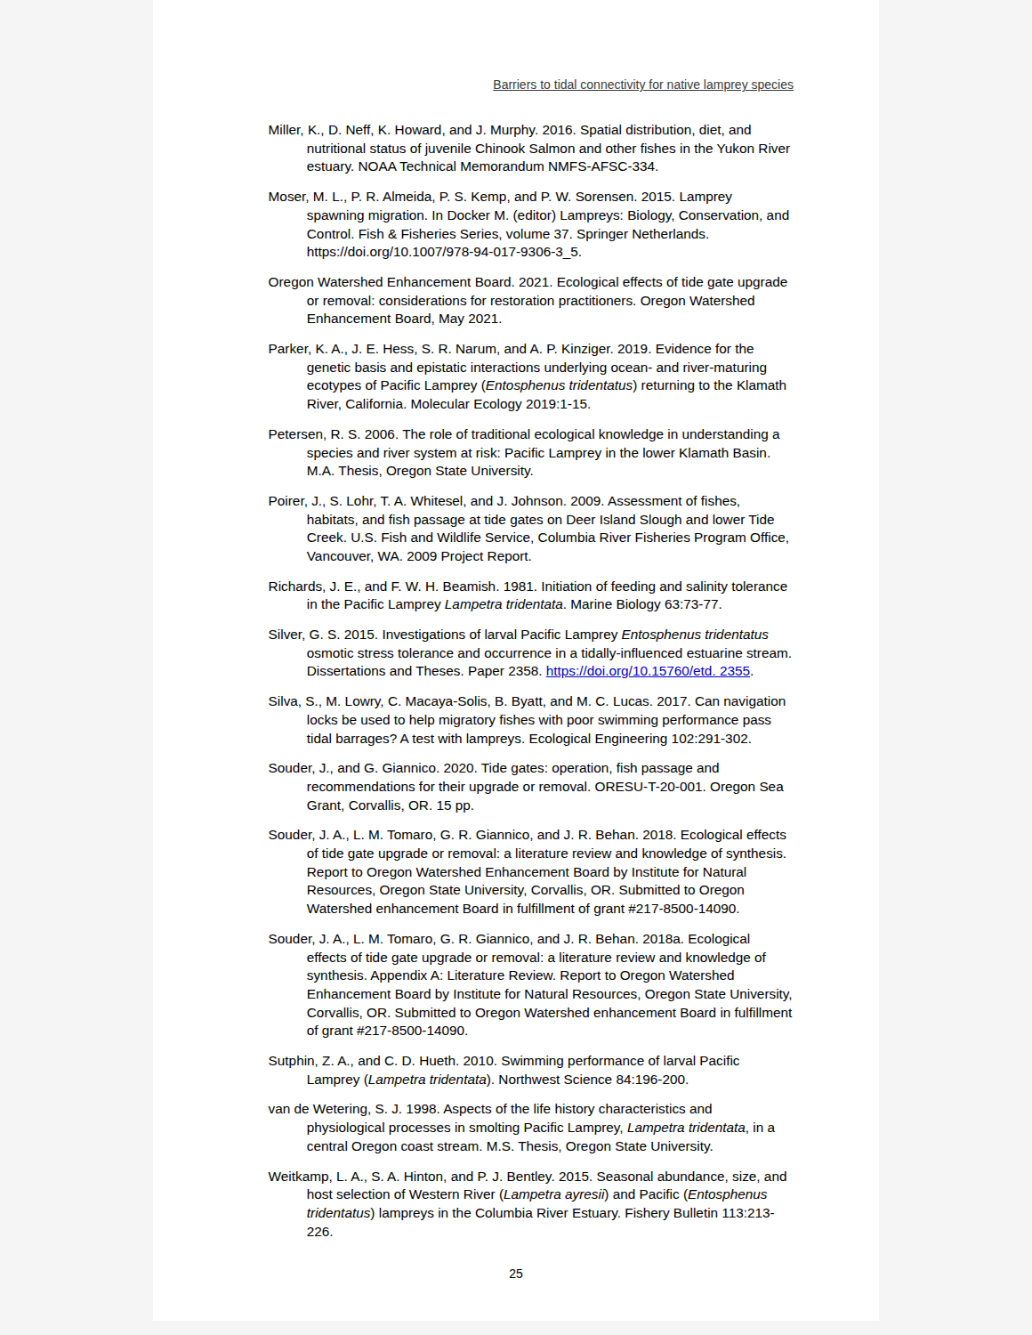Barriers to tidal connectivity for native lamprey species
Miller, K., D. Neff, K. Howard, and J. Murphy. 2016. Spatial distribution, diet, and nutritional status of juvenile Chinook Salmon and other fishes in the Yukon River estuary. NOAA Technical Memorandum NMFS-AFSC-334.
Moser, M. L., P. R. Almeida, P. S. Kemp, and P. W. Sorensen. 2015. Lamprey spawning migration. In Docker M. (editor) Lampreys: Biology, Conservation, and Control. Fish & Fisheries Series, volume 37. Springer Netherlands. https://doi.org/10.1007/978-94-017-9306-3_5.
Oregon Watershed Enhancement Board. 2021. Ecological effects of tide gate upgrade or removal: considerations for restoration practitioners. Oregon Watershed Enhancement Board, May 2021.
Parker, K. A., J. E. Hess, S. R. Narum, and A. P. Kinziger. 2019. Evidence for the genetic basis and epistatic interactions underlying ocean- and river-maturing ecotypes of Pacific Lamprey (Entosphenus tridentatus) returning to the Klamath River, California. Molecular Ecology 2019:1-15.
Petersen, R. S. 2006. The role of traditional ecological knowledge in understanding a species and river system at risk: Pacific Lamprey in the lower Klamath Basin. M.A. Thesis, Oregon State University.
Poirer, J., S. Lohr, T. A. Whitesel, and J. Johnson. 2009. Assessment of fishes, habitats, and fish passage at tide gates on Deer Island Slough and lower Tide Creek. U.S. Fish and Wildlife Service, Columbia River Fisheries Program Office, Vancouver, WA. 2009 Project Report.
Richards, J. E., and F. W. H. Beamish. 1981. Initiation of feeding and salinity tolerance in the Pacific Lamprey Lampetra tridentata. Marine Biology 63:73-77.
Silver, G. S. 2015. Investigations of larval Pacific Lamprey Entosphenus tridentatus osmotic stress tolerance and occurrence in a tidally-influenced estuarine stream. Dissertations and Theses. Paper 2358. https://doi.org/10.15760/etd. 2355.
Silva, S., M. Lowry, C. Macaya-Solis, B. Byatt, and M. C. Lucas. 2017. Can navigation locks be used to help migratory fishes with poor swimming performance pass tidal barrages? A test with lampreys. Ecological Engineering 102:291-302.
Souder, J., and G. Giannico. 2020. Tide gates: operation, fish passage and recommendations for their upgrade or removal. ORESU-T-20-001. Oregon Sea Grant, Corvallis, OR. 15 pp.
Souder, J. A., L. M. Tomaro, G. R. Giannico, and J. R. Behan. 2018. Ecological effects of tide gate upgrade or removal: a literature review and knowledge of synthesis. Report to Oregon Watershed Enhancement Board by Institute for Natural Resources, Oregon State University, Corvallis, OR. Submitted to Oregon Watershed enhancement Board in fulfillment of grant #217-8500-14090.
Souder, J. A., L. M. Tomaro, G. R. Giannico, and J. R. Behan. 2018a. Ecological effects of tide gate upgrade or removal: a literature review and knowledge of synthesis. Appendix A: Literature Review. Report to Oregon Watershed Enhancement Board by Institute for Natural Resources, Oregon State University, Corvallis, OR. Submitted to Oregon Watershed enhancement Board in fulfillment of grant #217-8500-14090.
Sutphin, Z. A., and C. D. Hueth. 2010. Swimming performance of larval Pacific Lamprey (Lampetra tridentata). Northwest Science 84:196-200.
van de Wetering, S. J. 1998. Aspects of the life history characteristics and physiological processes in smolting Pacific Lamprey, Lampetra tridentata, in a central Oregon coast stream. M.S. Thesis, Oregon State University.
Weitkamp, L. A., S. A. Hinton, and P. J. Bentley. 2015. Seasonal abundance, size, and host selection of Western River (Lampetra ayresii) and Pacific (Entosphenus tridentatus) lampreys in the Columbia River Estuary. Fishery Bulletin 113:213-226.
25